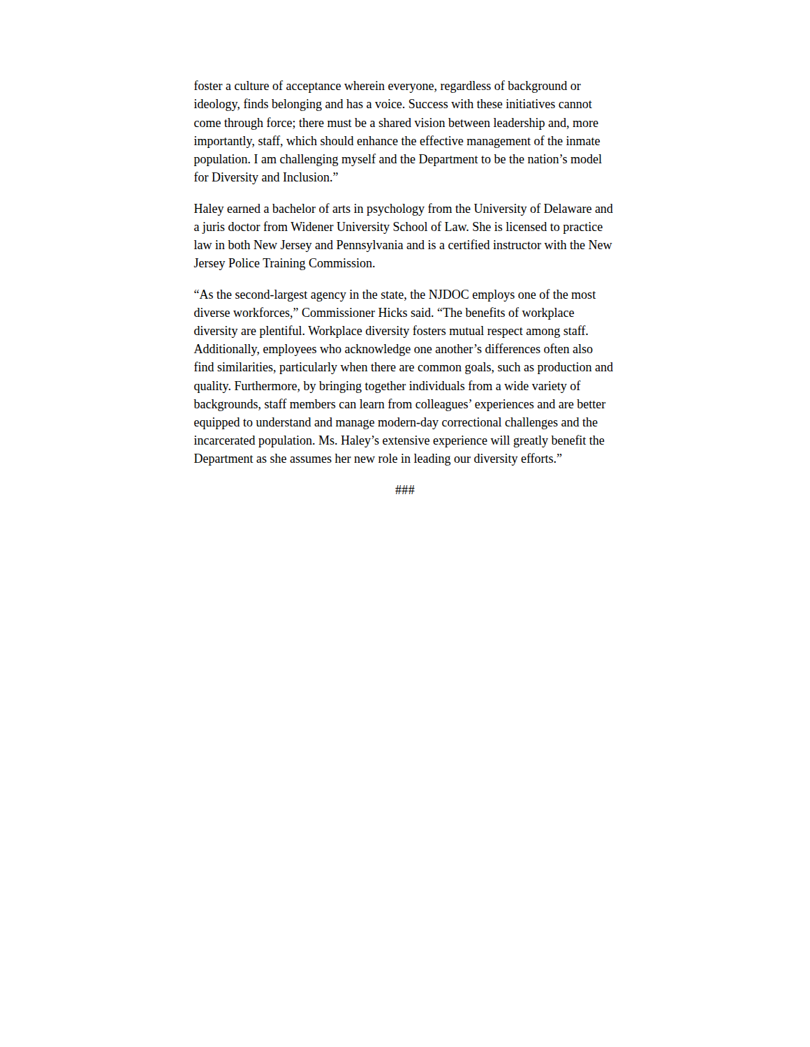foster a culture of acceptance wherein everyone, regardless of background or ideology, finds belonging and has a voice. Success with these initiatives cannot come through force; there must be a shared vision between leadership and, more importantly, staff, which should enhance the effective management of the inmate population. I am challenging myself and the Department to be the nation’s model for Diversity and Inclusion.”
Haley earned a bachelor of arts in psychology from the University of Delaware and a juris doctor from Widener University School of Law. She is licensed to practice law in both New Jersey and Pennsylvania and is a certified instructor with the New Jersey Police Training Commission.
“As the second-largest agency in the state, the NJDOC employs one of the most diverse workforces,” Commissioner Hicks said. “The benefits of workplace diversity are plentiful. Workplace diversity fosters mutual respect among staff. Additionally, employees who acknowledge one another’s differences often also find similarities, particularly when there are common goals, such as production and quality. Furthermore, by bringing together individuals from a wide variety of backgrounds, staff members can learn from colleagues’ experiences and are better equipped to understand and manage modern-day correctional challenges and the incarcerated population. Ms. Haley’s extensive experience will greatly benefit the Department as she assumes her new role in leading our diversity efforts.”
###